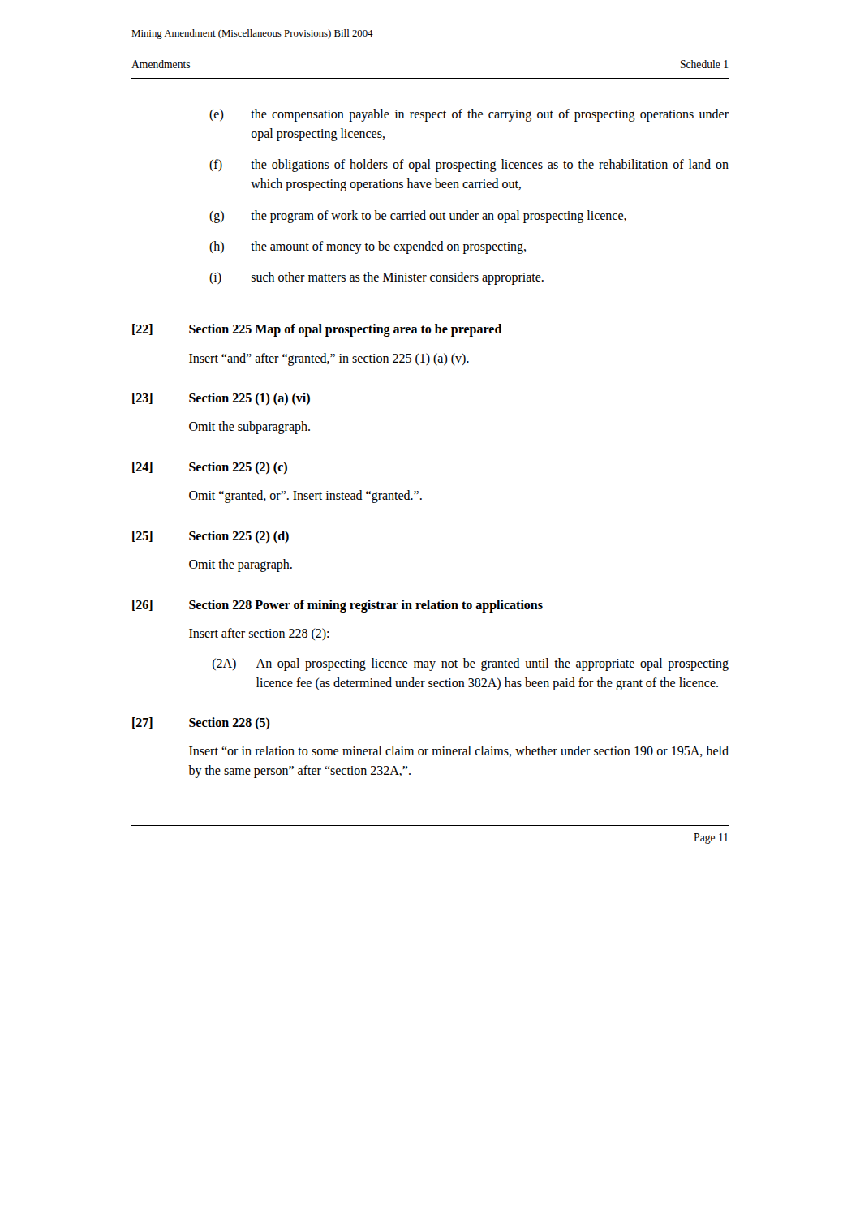Mining Amendment (Miscellaneous Provisions) Bill 2004
Amendments Schedule 1
(e) the compensation payable in respect of the carrying out of prospecting operations under opal prospecting licences,
(f) the obligations of holders of opal prospecting licences as to the rehabilitation of land on which prospecting operations have been carried out,
(g) the program of work to be carried out under an opal prospecting licence,
(h) the amount of money to be expended on prospecting,
(i) such other matters as the Minister considers appropriate.
[22] Section 225 Map of opal prospecting area to be prepared
Insert “and” after “granted,” in section 225 (1) (a) (v).
[23] Section 225 (1) (a) (vi)
Omit the subparagraph.
[24] Section 225 (2) (c)
Omit “granted, or”. Insert instead “granted.”.
[25] Section 225 (2) (d)
Omit the paragraph.
[26] Section 228 Power of mining registrar in relation to applications
Insert after section 228 (2):
(2A) An opal prospecting licence may not be granted until the appropriate opal prospecting licence fee (as determined under section 382A) has been paid for the grant of the licence.
[27] Section 228 (5)
Insert “or in relation to some mineral claim or mineral claims, whether under section 190 or 195A, held by the same person” after “section 232A,”.
Page 11